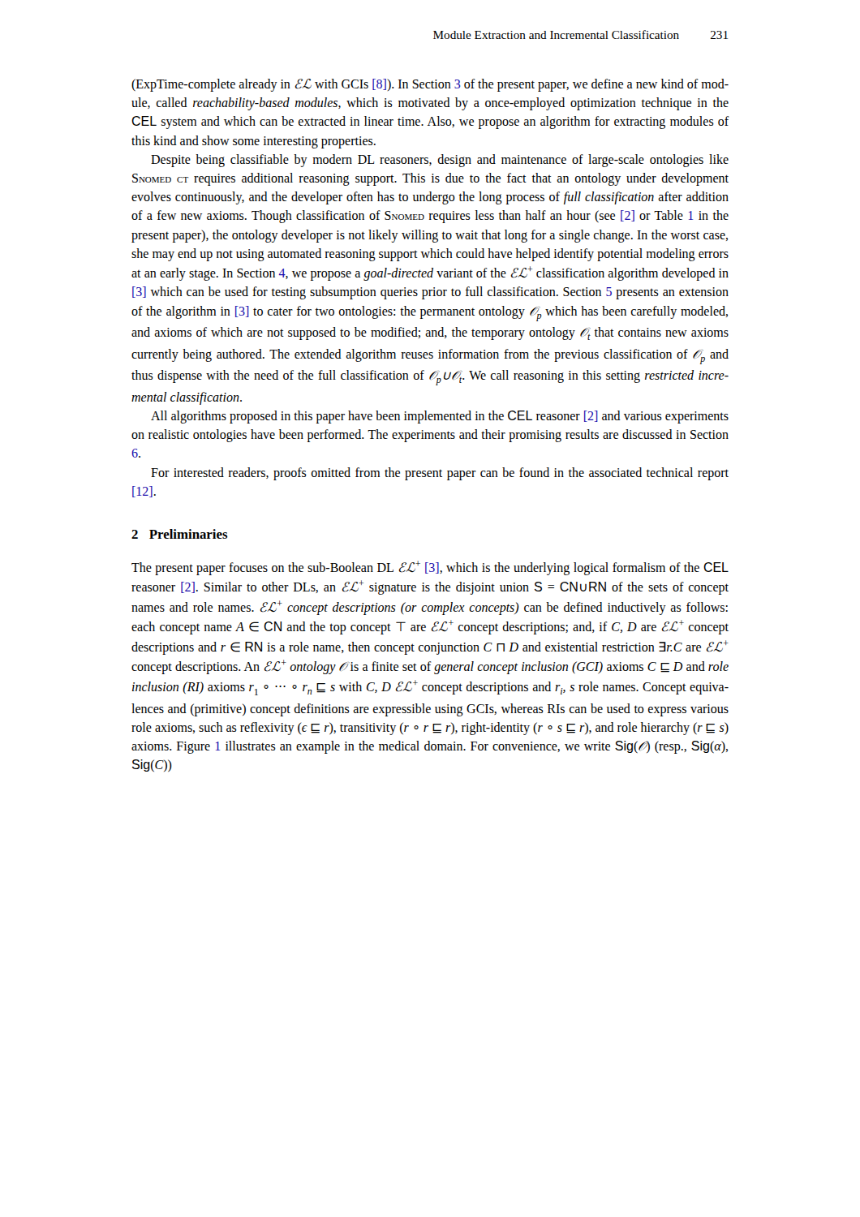Module Extraction and Incremental Classification 231
(ExpTime-complete already in ℰℒ with GCIs [8]). In Section 3 of the present paper, we define a new kind of module, called reachability-based modules, which is motivated by a once-employed optimization technique in the CEL system and which can be extracted in linear time. Also, we propose an algorithm for extracting modules of this kind and show some interesting properties.
Despite being classifiable by modern DL reasoners, design and maintenance of large-scale ontologies like Snomed ct requires additional reasoning support. This is due to the fact that an ontology under development evolves continuously, and the developer often has to undergo the long process of full classification after addition of a few new axioms. Though classification of Snomed requires less than half an hour (see [2] or Table 1 in the present paper), the ontology developer is not likely willing to wait that long for a single change. In the worst case, she may end up not using automated reasoning support which could have helped identify potential modeling errors at an early stage. In Section 4, we propose a goal-directed variant of the ℰℒ+ classification algorithm developed in [3] which can be used for testing subsumption queries prior to full classification. Section 5 presents an extension of the algorithm in [3] to cater for two ontologies: the permanent ontology 𝒪p which has been carefully modeled, and axioms of which are not supposed to be modified; and, the temporary ontology 𝒪t that contains new axioms currently being authored. The extended algorithm reuses information from the previous classification of 𝒪p and thus dispense with the need of the full classification of 𝒪p∪𝒪t. We call reasoning in this setting restricted incremental classification.
All algorithms proposed in this paper have been implemented in the CEL reasoner [2] and various experiments on realistic ontologies have been performed. The experiments and their promising results are discussed in Section 6.
For interested readers, proofs omitted from the present paper can be found in the associated technical report [12].
2 Preliminaries
The present paper focuses on the sub-Boolean DL ℰℒ+ [3], which is the underlying logical formalism of the CEL reasoner [2]. Similar to other DLs, an ℰℒ+ signature is the disjoint union S = CN∪RN of the sets of concept names and role names. ℰℒ+ concept descriptions (or complex concepts) can be defined inductively as follows: each concept name A ∈ CN and the top concept ⊤ are ℰℒ+ concept descriptions; and, if C, D are ℰℒ+ concept descriptions and r ∈ RN is a role name, then concept conjunction C ⊓ D and existential restriction ∃r.C are ℰℒ+ concept descriptions. An ℰℒ+ ontology 𝒪 is a finite set of general concept inclusion (GCI) axioms C ⊑ D and role inclusion (RI) axioms r1 ∘ ⋅⋅⋅ ∘ rn ⊑ s with C, D ℰℒ+ concept descriptions and ri, s role names. Concept equivalences and (primitive) concept definitions are expressible using GCIs, whereas RIs can be used to express various role axioms, such as reflexivity (ϵ ⊑ r), transitivity (r ∘ r ⊑ r), right-identity (r ∘ s ⊑ r), and role hierarchy (r ⊑ s) axioms. Figure 1 illustrates an example in the medical domain. For convenience, we write Sig(𝒪) (resp., Sig(α), Sig(C))